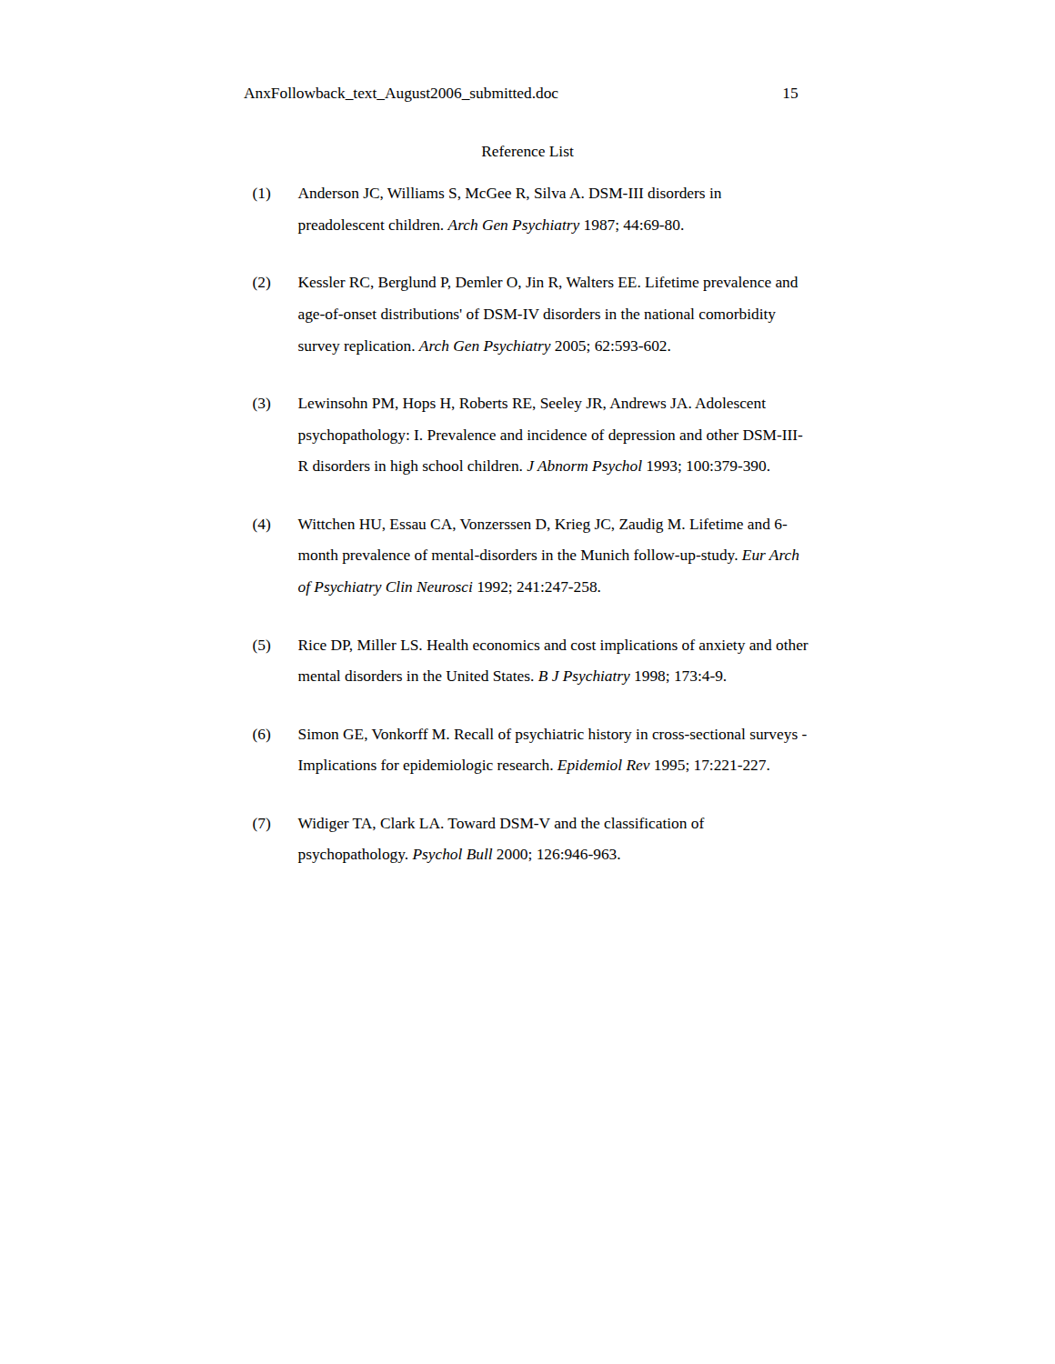AnxFollowback_text_August2006_submitted.doc 15
Reference List
(1) Anderson JC, Williams S, McGee R, Silva A. DSM-III disorders in preadolescent children. Arch Gen Psychiatry 1987; 44:69-80.
(2) Kessler RC, Berglund P, Demler O, Jin R, Walters EE. Lifetime prevalence and age-of-onset distributions' of DSM-IV disorders in the national comorbidity survey replication. Arch Gen Psychiatry 2005; 62:593-602.
(3) Lewinsohn PM, Hops H, Roberts RE, Seeley JR, Andrews JA. Adolescent psychopathology: I. Prevalence and incidence of depression and other DSM-III-R disorders in high school children. J Abnorm Psychol 1993; 100:379-390.
(4) Wittchen HU, Essau CA, Vonzerssen D, Krieg JC, Zaudig M. Lifetime and 6-month prevalence of mental-disorders in the Munich follow-up-study. Eur Arch of Psychiatry Clin Neurosci 1992; 241:247-258.
(5) Rice DP, Miller LS. Health economics and cost implications of anxiety and other mental disorders in the United States. B J Psychiatry 1998; 173:4-9.
(6) Simon GE, Vonkorff M. Recall of psychiatric history in cross-sectional surveys - Implications for epidemiologic research. Epidemiol Rev 1995; 17:221-227.
(7) Widiger TA, Clark LA. Toward DSM-V and the classification of psychopathology. Psychol Bull 2000; 126:946-963.